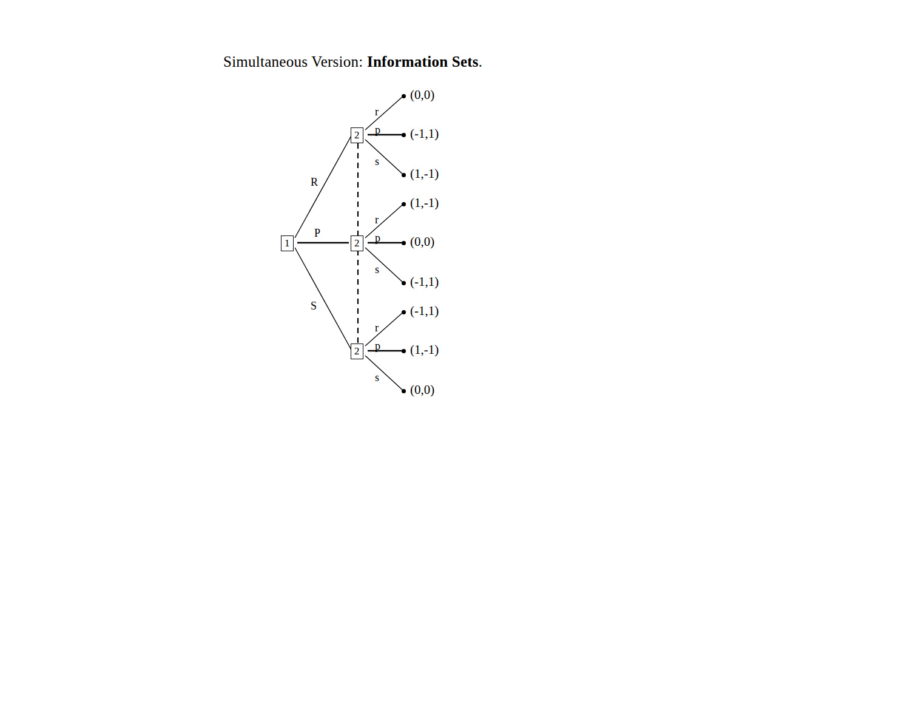Simultaneous Version: Information Sets.
1
2
2
2
(0,0)
(-1,1)
(1,-1)
(1,-1)
(0,0)
(-1,1)
(-1,1)
(1,-1)
(0,0)
R
P
S
r
p
s
r
p
s
r
p
s